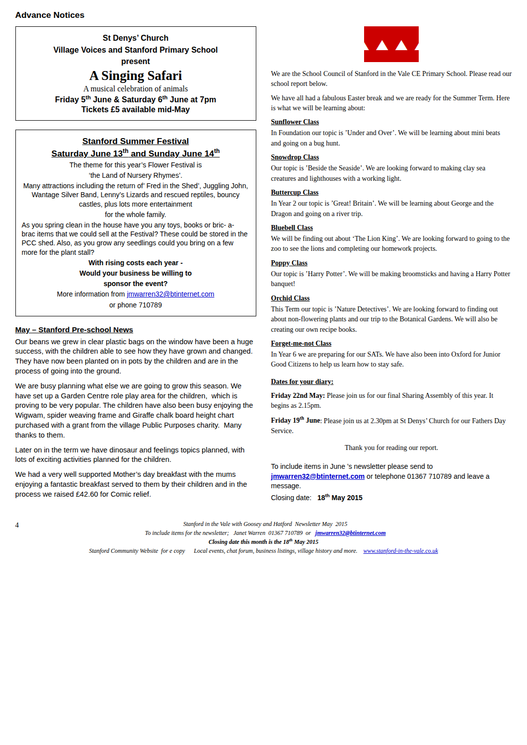Advance Notices
St Denys’ Church
Village Voices and Stanford Primary School
present
A Singing Safari
A musical celebration of animals
Friday 5th June & Saturday 6th June at 7pm
Tickets £5 available mid-May
Stanford Summer Festival
Saturday June 13th and Sunday June 14th
The theme for this year’s Flower Festival is
‘the Land of Nursery Rhymes’.
Many attractions including the return of’ Fred in the Shed’, Juggling John, Wantage Silver Band, Lenny’s Lizards and rescued reptiles, bouncy castles, plus lots more entertainment
for the whole family.
As you spring clean in the house have you any toys, books or bric- a- brac items that we could sell at the Festival? These could be stored in the PCC shed. Also, as you grow any seedlings could you bring on a few more for the plant stall?
With rising costs each year -
Would your business be willing to
sponsor the event?
More information from jmwarren32@btinternet.com
or phone 710789
May – Stanford Pre-school News
Our beans we grew in clear plastic bags on the window have been a huge success, with the children able to see how they have grown and changed. They have now been planted on in pots by the children and are in the process of going into the ground.
We are busy planning what else we are going to grow this season. We have set up a Garden Centre role play area for the children, which is proving to be very popular. The children have also been busy enjoying the Wigwam, spider weaving frame and Giraffe chalk board height chart purchased with a grant from the village Public Purposes charity. Many thanks to them.
Later on in the term we have dinosaur and feelings topics planned, with lots of exciting activities planned for the children.
We had a very well supported Mother’s day breakfast with the mums enjoying a fantastic breakfast served to them by their children and in the process we raised £42.60 for Comic relief.
▲▲▲▲
We are the School Council of Stanford in the Vale CE Primary School. Please read our school report below.
We have all had a fabulous Easter break and we are ready for the Summer Term. Here is what we will be learning about:
Sunflower Class
In Foundation our topic is ’Under and Over’. We will be learning about mini beats and going on a bug hunt.
Snowdrop Class
Our topic is ’Beside the Seaside’. We are looking forward to making clay sea creatures and lighthouses with a working light.
Buttercup Class
In Year 2 our topic is ’Great! Britain’. We will be learning about George and the Dragon and going on a river trip.
Bluebell Class
We will be finding out about ‘The Lion King’. We are looking forward to going to the zoo to see the lions and completing our homework projects.
Poppy Class
Our topic is ’Harry Potter’. We will be making broomsticks and having a Harry Potter banquet!
Orchid Class
This Term our topic is ’Nature Detectives’. We are looking forward to finding out about non-flowering plants and our trip to the Botanical Gardens. We will also be creating our own recipe books.
Forget-me-not Class
In Year 6 we are preparing for our SATs. We have also been into Oxford for Junior Good Citizens to help us learn how to stay safe.
Dates for your diary:
Friday 22nd May: Please join us for our final Sharing Assembly of this year. It begins as 2.15pm.
Friday 19th June: Please join us at 2.30pm at St Denys’ Church for our Fathers Day Service.
Thank you for reading our report.
To include items in June ’s newsletter please send to jmwarren32@btinternet.com or telephone 01367 710789 and leave a message.
Closing date: 18th May 2015
4
Stanford in the Vale with Goosey and Hatford Newsletter May 2015
To include items for the newsletter; Janet Warren 01367 710789 or jmwarren32@btinternet.com
Closing date this month is the 18th May 2015
Stanford Community Website for e copy Local events, chat forum, business listings, village history and more. www.stanford-in-the-vale.co.uk